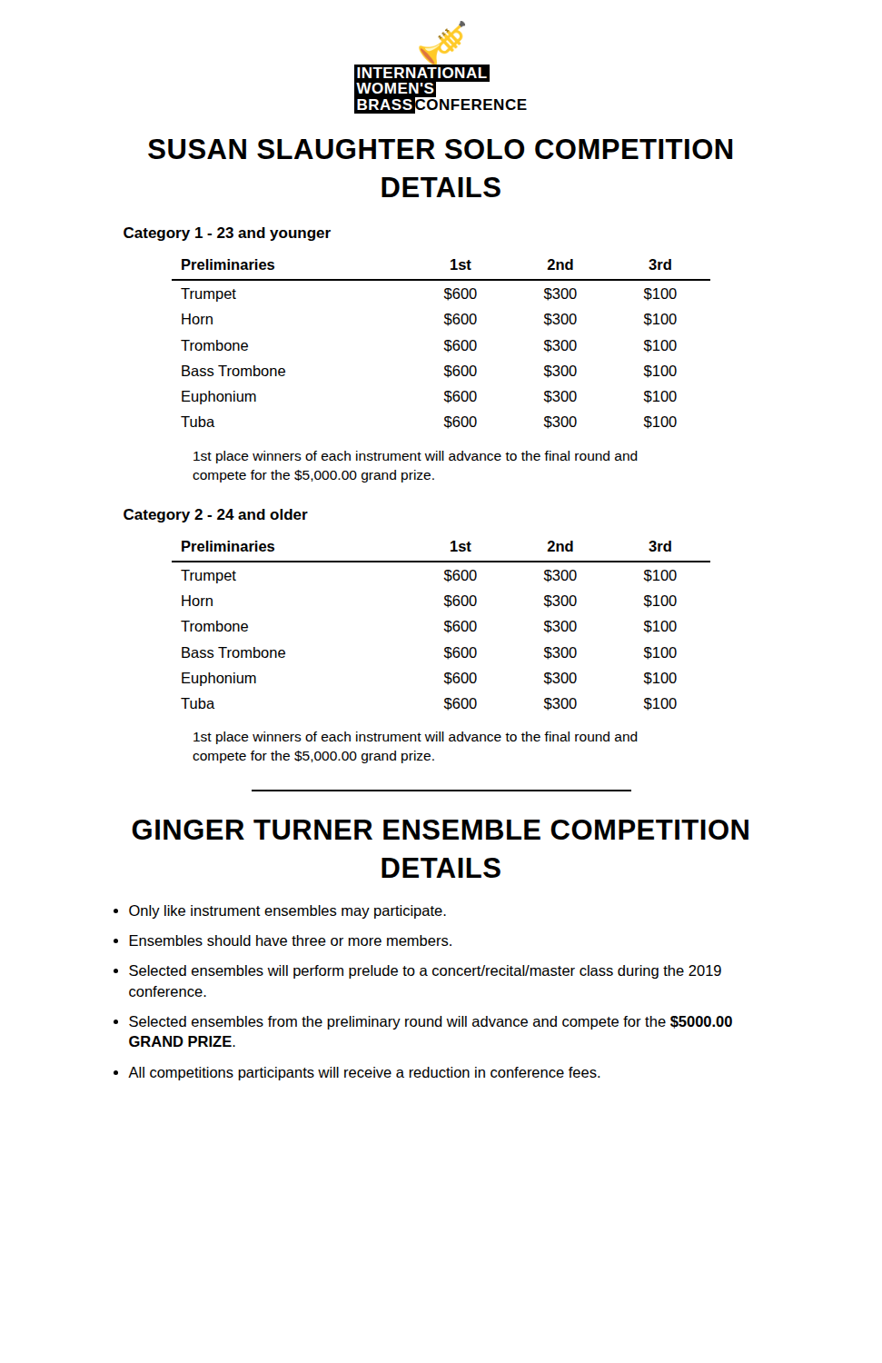🎺
INTERNATIONAL
WOMEN'S
BRASSCONFERENCE
Susan Slaughter Solo Competition Details
Category 1 - 23 and younger
| Preliminaries | 1st | 2nd | 3rd |
| --- | --- | --- | --- |
| Trumpet | $600 | $300 | $100 |
| Horn | $600 | $300 | $100 |
| Trombone | $600 | $300 | $100 |
| Bass Trombone | $600 | $300 | $100 |
| Euphonium | $600 | $300 | $100 |
| Tuba | $600 | $300 | $100 |
1st place winners of each instrument will advance to the final round and compete for the $5,000.00 grand prize.
Category 2 - 24 and older
| Preliminaries | 1st | 2nd | 3rd |
| --- | --- | --- | --- |
| Trumpet | $600 | $300 | $100 |
| Horn | $600 | $300 | $100 |
| Trombone | $600 | $300 | $100 |
| Bass Trombone | $600 | $300 | $100 |
| Euphonium | $600 | $300 | $100 |
| Tuba | $600 | $300 | $100 |
1st place winners of each instrument will advance to the final round and compete for the $5,000.00 grand prize.
Ginger Turner Ensemble Competition Details
Only like instrument ensembles may participate.
Ensembles should have three or more members.
Selected ensembles will perform prelude to a concert/recital/master class during the 2019 conference.
Selected ensembles from the preliminary round will advance and compete for the $5000.00 GRAND PRIZE.
All competitions participants will receive a reduction in conference fees.